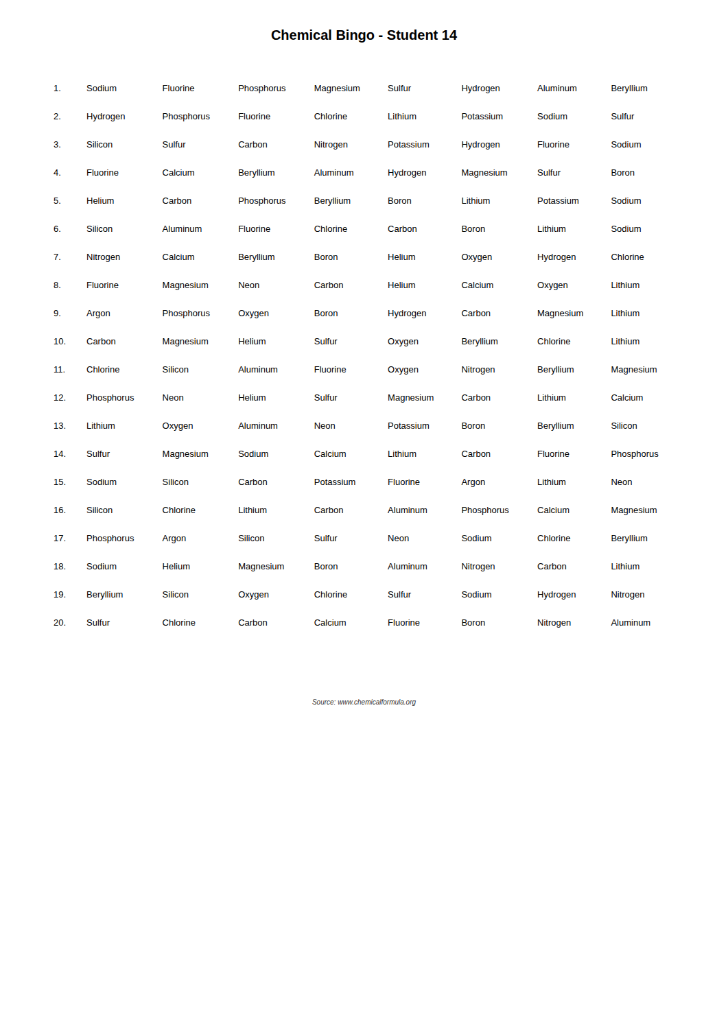Chemical Bingo - Student 14
| 1. | Sodium | Fluorine | Phosphorus | Magnesium | Sulfur | Hydrogen | Aluminum | Beryllium |
| 2. | Hydrogen | Phosphorus | Fluorine | Chlorine | Lithium | Potassium | Sodium | Sulfur |
| 3. | Silicon | Sulfur | Carbon | Nitrogen | Potassium | Hydrogen | Fluorine | Sodium |
| 4. | Fluorine | Calcium | Beryllium | Aluminum | Hydrogen | Magnesium | Sulfur | Boron |
| 5. | Helium | Carbon | Phosphorus | Beryllium | Boron | Lithium | Potassium | Sodium |
| 6. | Silicon | Aluminum | Fluorine | Chlorine | Carbon | Boron | Lithium | Sodium |
| 7. | Nitrogen | Calcium | Beryllium | Boron | Helium | Oxygen | Hydrogen | Chlorine |
| 8. | Fluorine | Magnesium | Neon | Carbon | Helium | Calcium | Oxygen | Lithium |
| 9. | Argon | Phosphorus | Oxygen | Boron | Hydrogen | Carbon | Magnesium | Lithium |
| 10. | Carbon | Magnesium | Helium | Sulfur | Oxygen | Beryllium | Chlorine | Lithium |
| 11. | Chlorine | Silicon | Aluminum | Fluorine | Oxygen | Nitrogen | Beryllium | Magnesium |
| 12. | Phosphorus | Neon | Helium | Sulfur | Magnesium | Carbon | Lithium | Calcium |
| 13. | Lithium | Oxygen | Aluminum | Neon | Potassium | Boron | Beryllium | Silicon |
| 14. | Sulfur | Magnesium | Sodium | Calcium | Lithium | Carbon | Fluorine | Phosphorus |
| 15. | Sodium | Silicon | Carbon | Potassium | Fluorine | Argon | Lithium | Neon |
| 16. | Silicon | Chlorine | Lithium | Carbon | Aluminum | Phosphorus | Calcium | Magnesium |
| 17. | Phosphorus | Argon | Silicon | Sulfur | Neon | Sodium | Chlorine | Beryllium |
| 18. | Sodium | Helium | Magnesium | Boron | Aluminum | Nitrogen | Carbon | Lithium |
| 19. | Beryllium | Silicon | Oxygen | Chlorine | Sulfur | Sodium | Hydrogen | Nitrogen |
| 20. | Sulfur | Chlorine | Carbon | Calcium | Fluorine | Boron | Nitrogen | Aluminum |
Source: www.chemicalformula.org